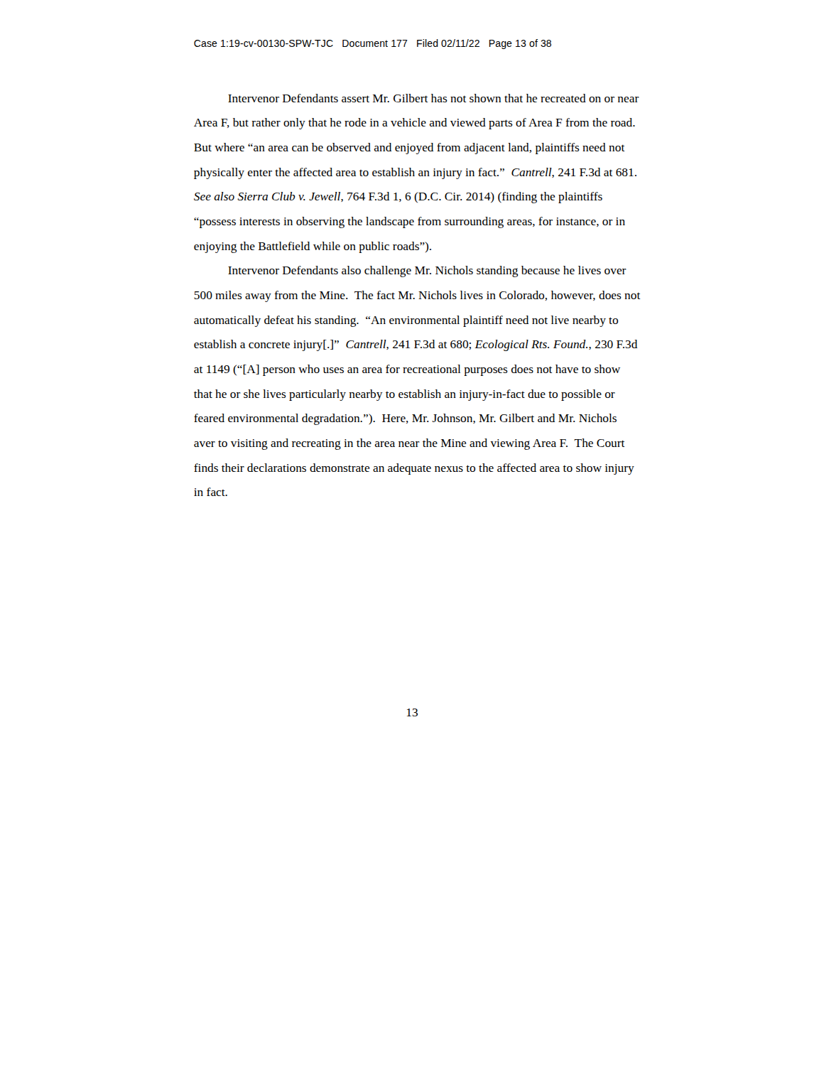Case 1:19-cv-00130-SPW-TJC Document 177 Filed 02/11/22 Page 13 of 38
Intervenor Defendants assert Mr. Gilbert has not shown that he recreated on or near Area F, but rather only that he rode in a vehicle and viewed parts of Area F from the road. But where “an area can be observed and enjoyed from adjacent land, plaintiffs need not physically enter the affected area to establish an injury in fact.” Cantrell, 241 F.3d at 681. See also Sierra Club v. Jewell, 764 F.3d 1, 6 (D.C. Cir. 2014) (finding the plaintiffs “possess interests in observing the landscape from surrounding areas, for instance, or in enjoying the Battlefield while on public roads”).
Intervenor Defendants also challenge Mr. Nichols standing because he lives over 500 miles away from the Mine. The fact Mr. Nichols lives in Colorado, however, does not automatically defeat his standing. “An environmental plaintiff need not live nearby to establish a concrete injury[.]” Cantrell, 241 F.3d at 680; Ecological Rts. Found., 230 F.3d at 1149 (“[A] person who uses an area for recreational purposes does not have to show that he or she lives particularly nearby to establish an injury-in-fact due to possible or feared environmental degradation.”). Here, Mr. Johnson, Mr. Gilbert and Mr. Nichols aver to visiting and recreating in the area near the Mine and viewing Area F. The Court finds their declarations demonstrate an adequate nexus to the affected area to show injury in fact.
13